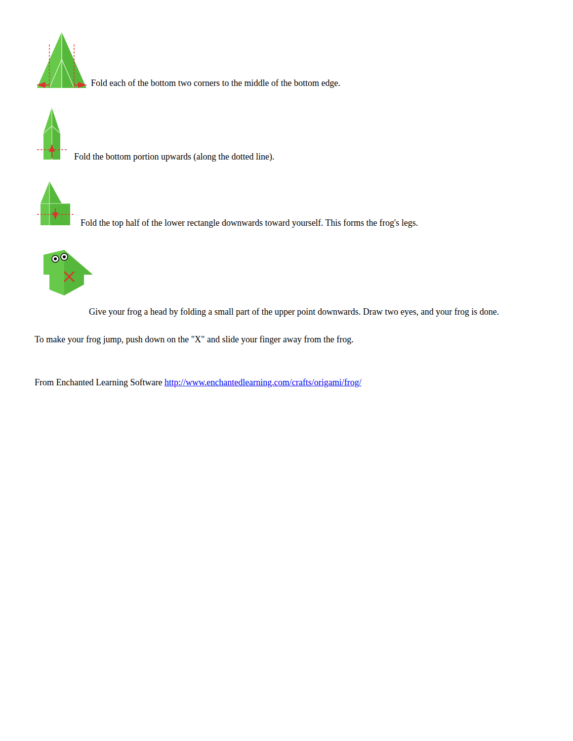Fold each of the bottom two corners to the middle of the bottom edge.
Fold the bottom portion upwards (along the dotted line).
Fold the top half of the lower rectangle downwards toward yourself. This forms the frog's legs.
Give your frog a head by folding a small part of the upper point downwards. Draw two eyes, and your frog is done.
To make your frog jump, push down on the "X" and slide your finger away from the frog.
From Enchanted Learning Software http://www.enchantedlearning.com/crafts/origami/frog/